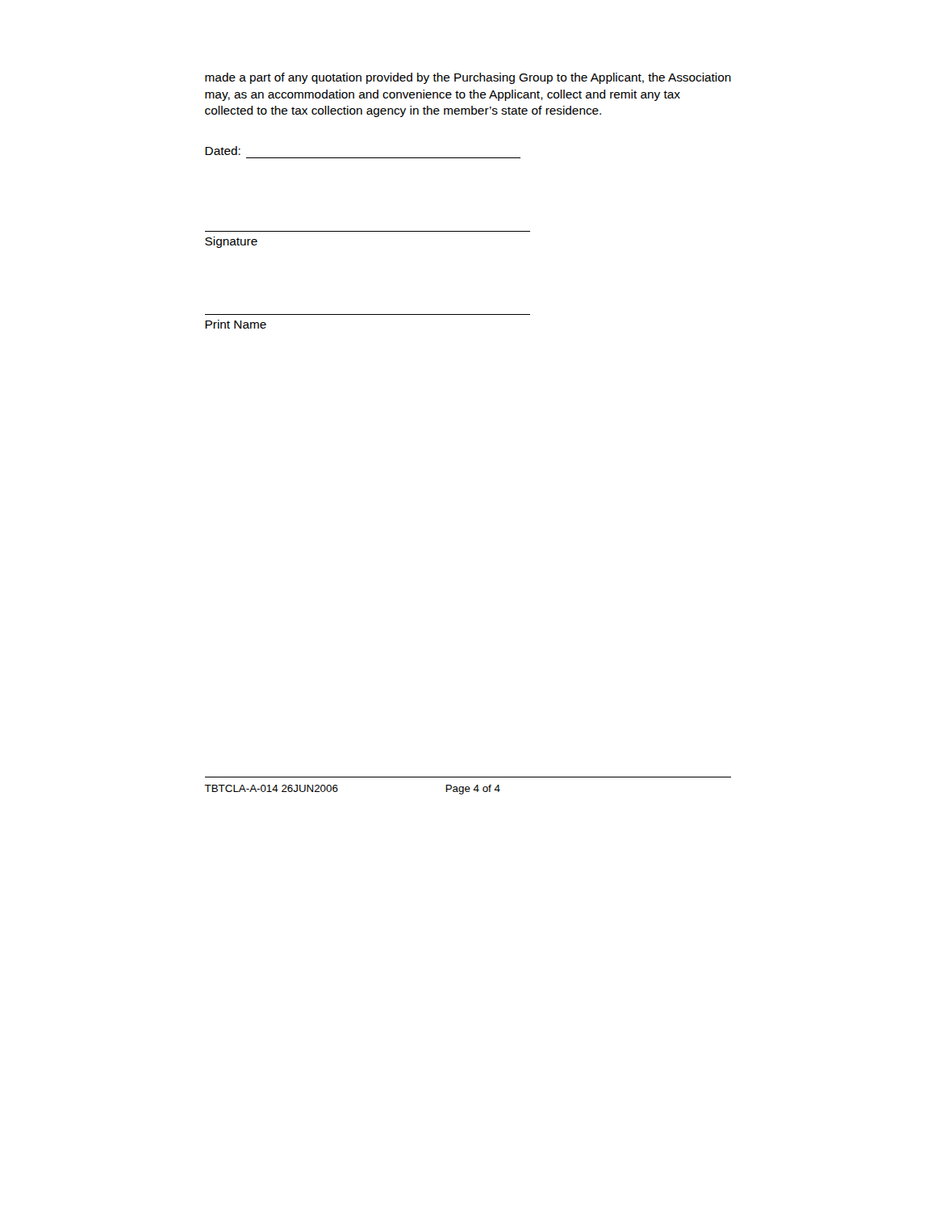made a part of any quotation provided by the Purchasing Group to the Applicant, the Association may, as an accommodation and convenience to the Applicant, collect and remit any tax collected to the tax collection agency in the member’s state of residence.
Dated:
Signature
Print Name
TBTCLA-A-014 26JUN2006
Page 4 of 4